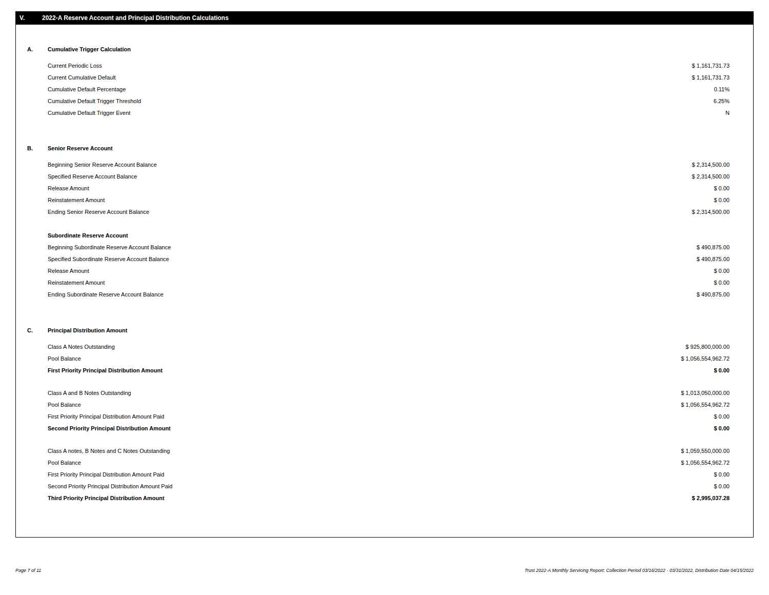V. 2022-A Reserve Account and Principal Distribution Calculations
A. Cumulative Trigger Calculation
Current Periodic Loss $ 1,161,731.73
Current Cumulative Default $ 1,161,731.73
Cumulative Default Percentage 0.11%
Cumulative Default Trigger Threshold 6.25%
Cumulative Default Trigger Event N
B. Senior Reserve Account
Beginning Senior Reserve Account Balance $ 2,314,500.00
Specified Reserve Account Balance $ 2,314,500.00
Release Amount $ 0.00
Reinstatement Amount $ 0.00
Ending Senior Reserve Account Balance $ 2,314,500.00
Subordinate Reserve Account
Beginning Subordinate Reserve Account Balance $ 490,875.00
Specified Subordinate Reserve Account Balance $ 490,875.00
Release Amount $ 0.00
Reinstatement Amount $ 0.00
Ending Subordinate Reserve Account Balance $ 490,875.00
C. Principal Distribution Amount
Class A Notes Outstanding $ 925,800,000.00
Pool Balance $ 1,056,554,962.72
First Priority Principal Distribution Amount $ 0.00
Class A and B Notes Outstanding $ 1,013,050,000.00
Pool Balance $ 1,056,554,962.72
First Priority Principal Distribution Amount Paid $ 0.00
Second Priority Principal Distribution Amount $ 0.00
Class A notes, B Notes and C Notes Outstanding $ 1,059,550,000.00
Pool Balance $ 1,056,554,962.72
First Priority Principal Distribution Amount Paid $ 0.00
Second Priority Principal Distribution Amount Paid $ 0.00
Third Priority Principal Distribution Amount $ 2,995,037.28
Page 7 of 11 Trust 2022-A Monthly Servicing Report: Collection Period 03/16/2022 - 03/31/2022, Distribution Date 04/15/2022